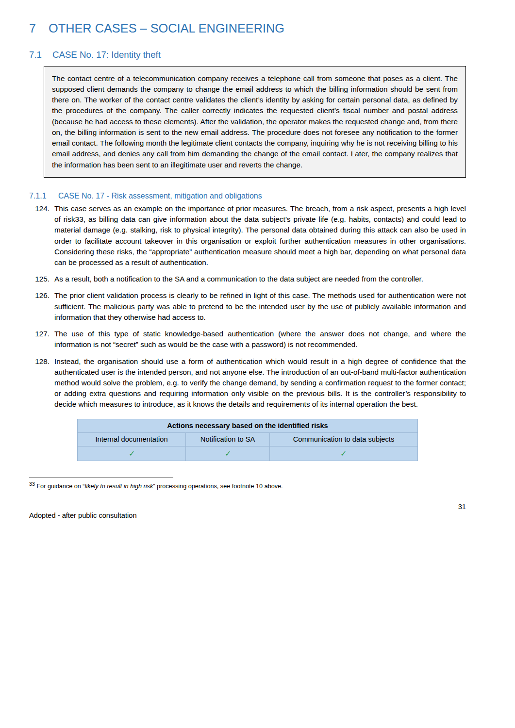7 OTHER CASES – SOCIAL ENGINEERING
7.1 CASE No. 17: Identity theft
The contact centre of a telecommunication company receives a telephone call from someone that poses as a client. The supposed client demands the company to change the email address to which the billing information should be sent from there on. The worker of the contact centre validates the client’s identity by asking for certain personal data, as defined by the procedures of the company. The caller correctly indicates the requested client’s fiscal number and postal address (because he had access to these elements). After the validation, the operator makes the requested change and, from there on, the billing information is sent to the new email address. The procedure does not foresee any notification to the former email contact. The following month the legitimate client contacts the company, inquiring why he is not receiving billing to his email address, and denies any call from him demanding the change of the email contact. Later, the company realizes that the information has been sent to an illegitimate user and reverts the change.
7.1.1 CASE No. 17 - Risk assessment, mitigation and obligations
This case serves as an example on the importance of prior measures. The breach, from a risk aspect, presents a high level of risk33, as billing data can give information about the data subject’s private life (e.g. habits, contacts) and could lead to material damage (e.g. stalking, risk to physical integrity). The personal data obtained during this attack can also be used in order to facilitate account takeover in this organisation or exploit further authentication measures in other organisations. Considering these risks, the “appropriate” authentication measure should meet a high bar, depending on what personal data can be processed as a result of authentication.
As a result, both a notification to the SA and a communication to the data subject are needed from the controller.
The prior client validation process is clearly to be refined in light of this case. The methods used for authentication were not sufficient. The malicious party was able to pretend to be the intended user by the use of publicly available information and information that they otherwise had access to.
The use of this type of static knowledge-based authentication (where the answer does not change, and where the information is not “secret” such as would be the case with a password) is not recommended.
Instead, the organisation should use a form of authentication which would result in a high degree of confidence that the authenticated user is the intended person, and not anyone else. The introduction of an out-of-band multi-factor authentication method would solve the problem, e.g. to verify the change demand, by sending a confirmation request to the former contact; or adding extra questions and requiring information only visible on the previous bills. It is the controller’s responsibility to decide which measures to introduce, as it knows the details and requirements of its internal operation the best.
| Actions necessary based on the identified risks |
| --- |
| Internal documentation | Notification to SA | Communication to data subjects |
| ✓ | ✓ | ✓ |
33 For guidance on “likely to result in high risk” processing operations, see footnote 10 above.
31 Adopted - after public consultation